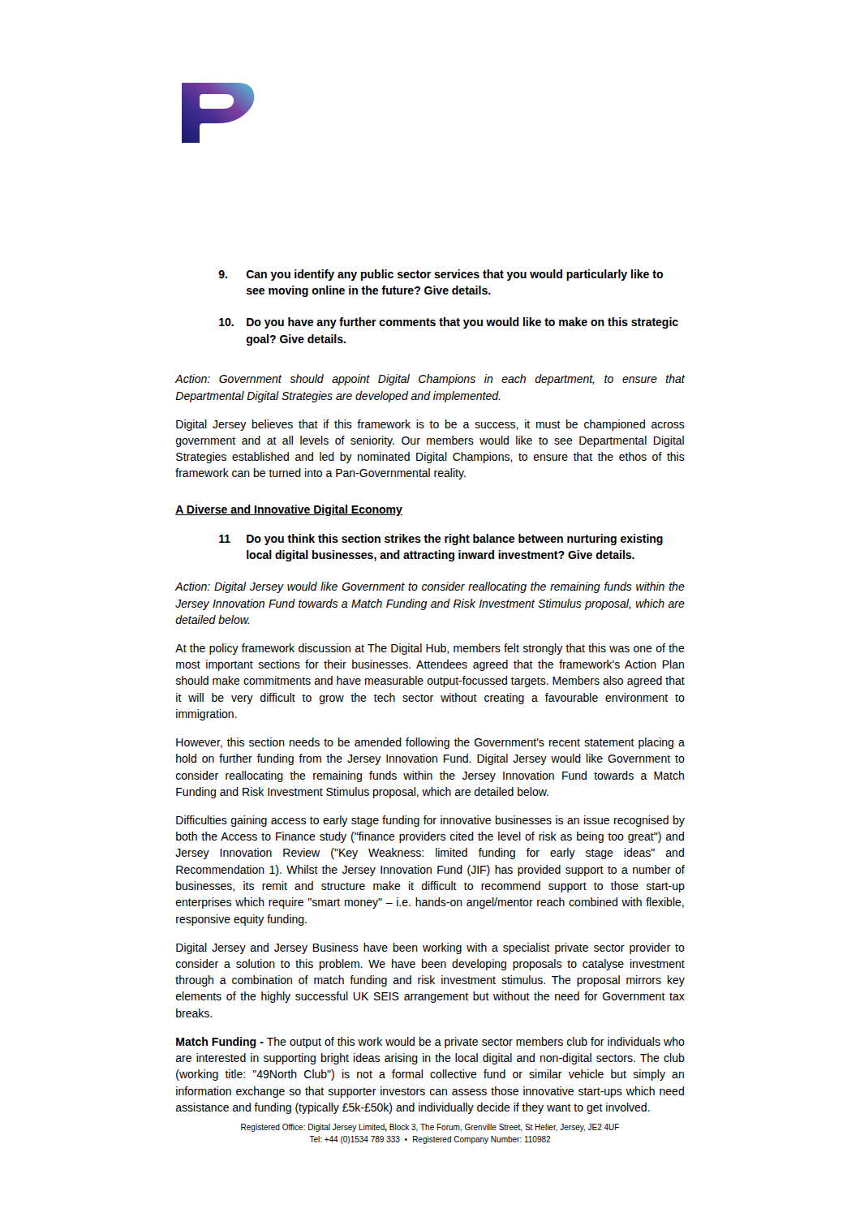9. Can you identify any public sector services that you would particularly like to see moving online in the future? Give details.
10. Do you have any further comments that you would like to make on this strategic goal? Give details.
Action: Government should appoint Digital Champions in each department, to ensure that Departmental Digital Strategies are developed and implemented.
Digital Jersey believes that if this framework is to be a success, it must be championed across government and at all levels of seniority. Our members would like to see Departmental Digital Strategies established and led by nominated Digital Champions, to ensure that the ethos of this framework can be turned into a Pan-Governmental reality.
A Diverse and Innovative Digital Economy
11 Do you think this section strikes the right balance between nurturing existing local digital businesses, and attracting inward investment? Give details.
Action: Digital Jersey would like Government to consider reallocating the remaining funds within the Jersey Innovation Fund towards a Match Funding and Risk Investment Stimulus proposal, which are detailed below.
At the policy framework discussion at The Digital Hub, members felt strongly that this was one of the most important sections for their businesses. Attendees agreed that the framework's Action Plan should make commitments and have measurable output-focussed targets. Members also agreed that it will be very difficult to grow the tech sector without creating a favourable environment to immigration.
However, this section needs to be amended following the Government's recent statement placing a hold on further funding from the Jersey Innovation Fund. Digital Jersey would like Government to consider reallocating the remaining funds within the Jersey Innovation Fund towards a Match Funding and Risk Investment Stimulus proposal, which are detailed below.
Difficulties gaining access to early stage funding for innovative businesses is an issue recognised by both the Access to Finance study ("finance providers cited the level of risk as being too great") and Jersey Innovation Review ("Key Weakness: limited funding for early stage ideas" and Recommendation 1). Whilst the Jersey Innovation Fund (JIF) has provided support to a number of businesses, its remit and structure make it difficult to recommend support to those start-up enterprises which require "smart money" – i.e. hands-on angel/mentor reach combined with flexible, responsive equity funding.
Digital Jersey and Jersey Business have been working with a specialist private sector provider to consider a solution to this problem. We have been developing proposals to catalyse investment through a combination of match funding and risk investment stimulus. The proposal mirrors key elements of the highly successful UK SEIS arrangement but without the need for Government tax breaks.
Match Funding - The output of this work would be a private sector members club for individuals who are interested in supporting bright ideas arising in the local digital and non-digital sectors. The club (working title: "49North Club") is not a formal collective fund or similar vehicle but simply an information exchange so that supporter investors can assess those innovative start-ups which need assistance and funding (typically £5k-£50k) and individually decide if they want to get involved.
Registered Office: Digital Jersey Limited, Block 3, The Forum, Grenville Street, St Helier, Jersey, JE2 4UF
Tel: +44 (0)1534 789 333 • Registered Company Number: 110982